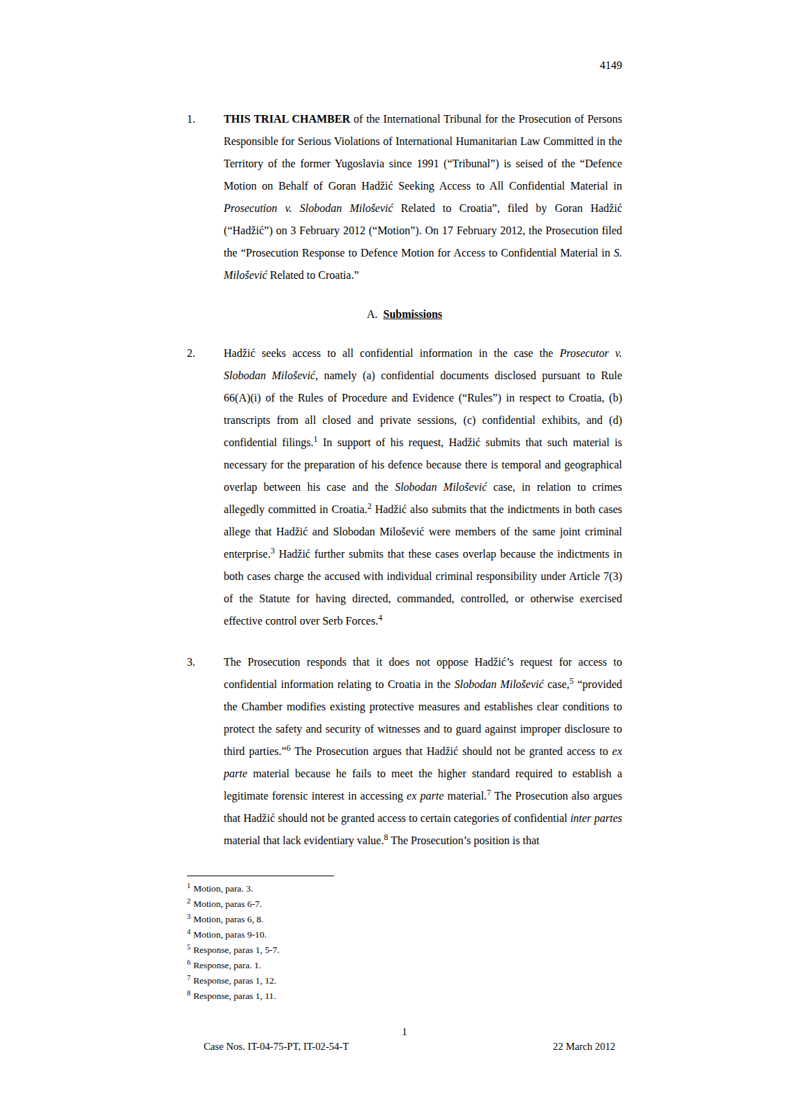4149
1.
THIS TRIAL CHAMBER of the International Tribunal for the Prosecution of Persons Responsible for Serious Violations of International Humanitarian Law Committed in the Territory of the former Yugoslavia since 1991 (“Tribunal”) is seised of the “Defence Motion on Behalf of Goran Hadžić Seeking Access to All Confidential Material in Prosecution v. Slobodan Milošević Related to Croatia”, filed by Goran Hadžić (“Hadžić”) on 3 February 2012 (“Motion”). On 17 February 2012, the Prosecution filed the “Prosecution Response to Defence Motion for Access to Confidential Material in S. Milošević Related to Croatia.”
A. Submissions
2.
Hadžić seeks access to all confidential information in the case the Prosecutor v. Slobodan Milošević, namely (a) confidential documents disclosed pursuant to Rule 66(A)(i) of the Rules of Procedure and Evidence (“Rules”) in respect to Croatia, (b) transcripts from all closed and private sessions, (c) confidential exhibits, and (d) confidential filings.1 In support of his request, Hadžić submits that such material is necessary for the preparation of his defence because there is temporal and geographical overlap between his case and the Slobodan Milošević case, in relation to crimes allegedly committed in Croatia.2 Hadžić also submits that the indictments in both cases allege that Hadžić and Slobodan Milošević were members of the same joint criminal enterprise.3 Hadžić further submits that these cases overlap because the indictments in both cases charge the accused with individual criminal responsibility under Article 7(3) of the Statute for having directed, commanded, controlled, or otherwise exercised effective control over Serb Forces.4
3.
The Prosecution responds that it does not oppose Hadžić’s request for access to confidential information relating to Croatia in the Slobodan Milošević case,5 “provided the Chamber modifies existing protective measures and establishes clear conditions to protect the safety and security of witnesses and to guard against improper disclosure to third parties.”6 The Prosecution argues that Hadžić should not be granted access to ex parte material because he fails to meet the higher standard required to establish a legitimate forensic interest in accessing ex parte material.7 The Prosecution also argues that Hadžić should not be granted access to certain categories of confidential inter partes material that lack evidentiary value.8 The Prosecution’s position is that
1 Motion, para. 3.
2 Motion, paras 6-7.
3 Motion, paras 6, 8.
4 Motion, paras 9-10.
5 Response, paras 1, 5-7.
6 Response, para. 1.
7 Response, paras 1, 12.
8 Response, paras 1, 11.
1
Case Nos. IT-04-75-PT, IT-02-54-T
22 March 2012